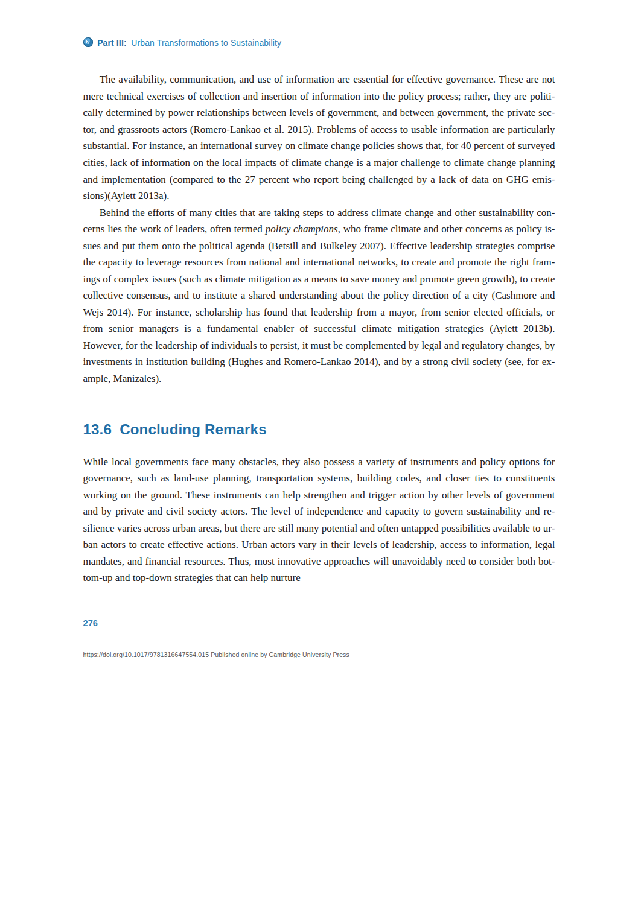Part III: Urban Transformations to Sustainability
The availability, communication, and use of information are essential for effective governance. These are not mere technical exercises of collection and insertion of information into the policy process; rather, they are politically determined by power relationships between levels of government, and between government, the private sector, and grassroots actors (Romero-Lankao et al. 2015). Problems of access to usable information are particularly substantial. For instance, an international survey on climate change policies shows that, for 40 percent of surveyed cities, lack of information on the local impacts of climate change is a major challenge to climate change planning and implementation (compared to the 27 percent who report being challenged by a lack of data on GHG emissions)(Aylett 2013a).
Behind the efforts of many cities that are taking steps to address climate change and other sustainability concerns lies the work of leaders, often termed policy champions, who frame climate and other concerns as policy issues and put them onto the political agenda (Betsill and Bulkeley 2007). Effective leadership strategies comprise the capacity to leverage resources from national and international networks, to create and promote the right framings of complex issues (such as climate mitigation as a means to save money and promote green growth), to create collective consensus, and to institute a shared understanding about the policy direction of a city (Cashmore and Wejs 2014). For instance, scholarship has found that leadership from a mayor, from senior elected officials, or from senior managers is a fundamental enabler of successful climate mitigation strategies (Aylett 2013b). However, for the leadership of individuals to persist, it must be complemented by legal and regulatory changes, by investments in institution building (Hughes and Romero-Lankao 2014), and by a strong civil society (see, for example, Manizales).
13.6 Concluding Remarks
While local governments face many obstacles, they also possess a variety of instruments and policy options for governance, such as land-use planning, transportation systems, building codes, and closer ties to constituents working on the ground. These instruments can help strengthen and trigger action by other levels of government and by private and civil society actors. The level of independence and capacity to govern sustainability and resilience varies across urban areas, but there are still many potential and often untapped possibilities available to urban actors to create effective actions. Urban actors vary in their levels of leadership, access to information, legal mandates, and financial resources. Thus, most innovative approaches will unavoidably need to consider both bottom-up and top-down strategies that can help nurture
276
https://doi.org/10.1017/9781316647554.015 Published online by Cambridge University Press